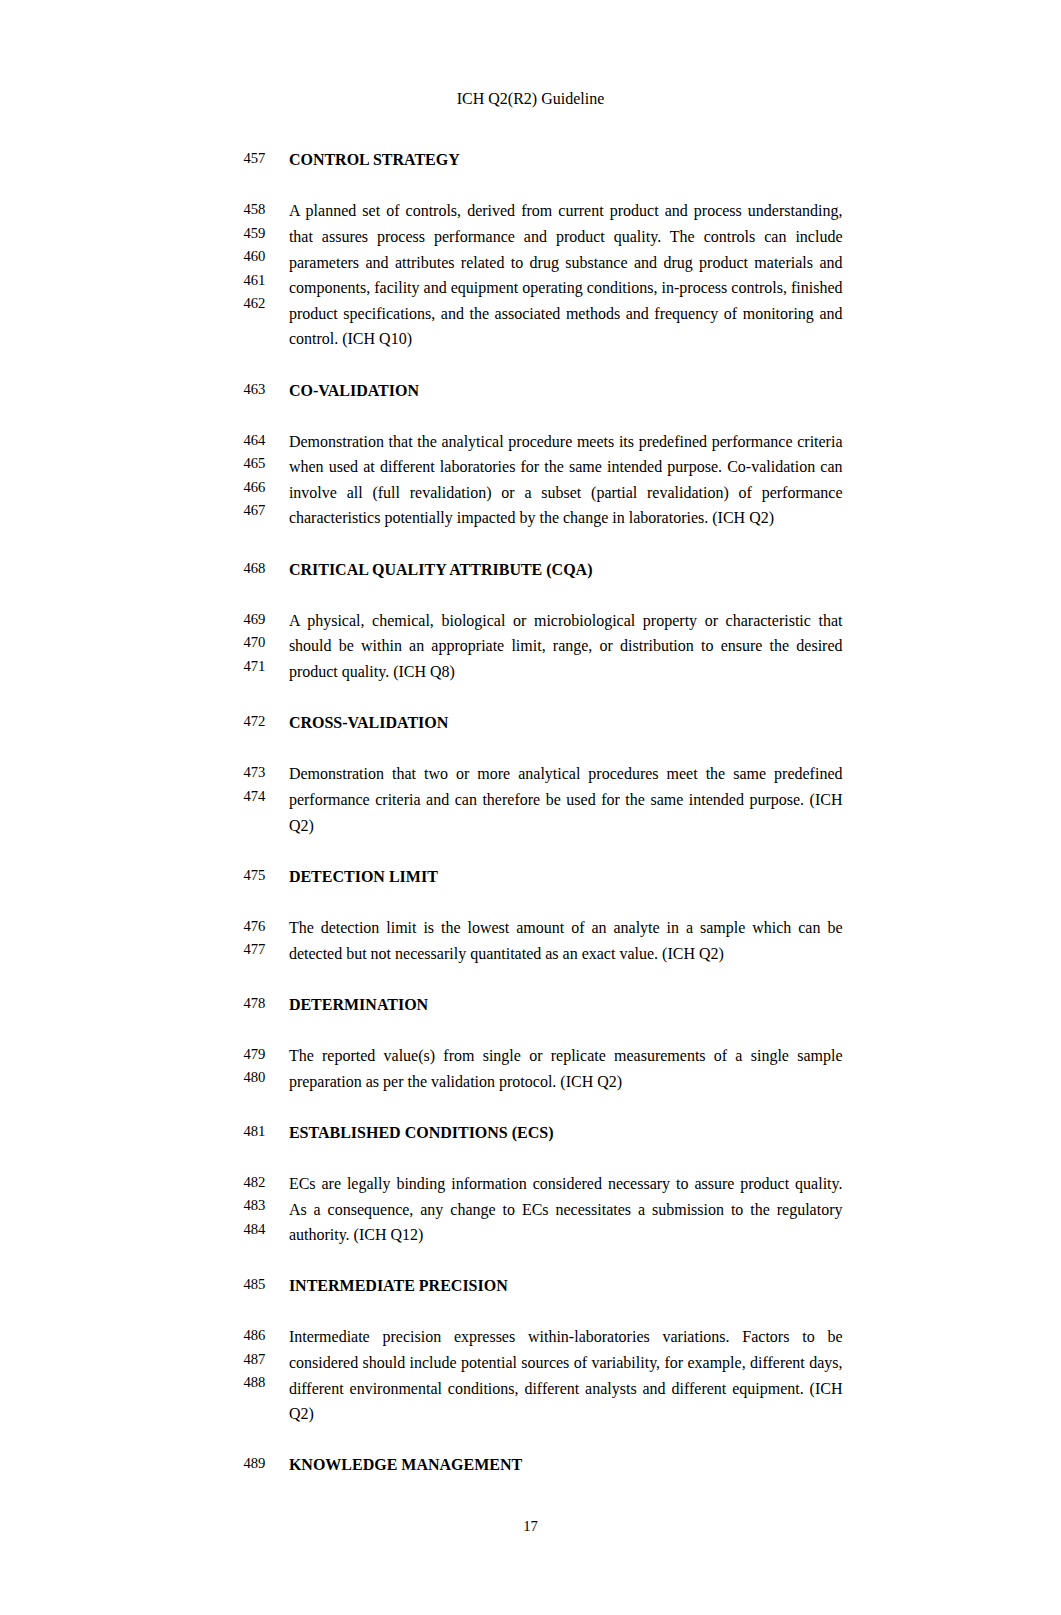ICH Q2(R2) Guideline
457
CONTROL STRATEGY
458
459
460
461
462
A planned set of controls, derived from current product and process understanding, that assures process performance and product quality. The controls can include parameters and attributes related to drug substance and drug product materials and components, facility and equipment operating conditions, in-process controls, finished product specifications, and the associated methods and frequency of monitoring and control. (ICH Q10)
463
CO-VALIDATION
464
465
466
467
Demonstration that the analytical procedure meets its predefined performance criteria when used at different laboratories for the same intended purpose. Co-validation can involve all (full revalidation) or a subset (partial revalidation) of performance characteristics potentially impacted by the change in laboratories. (ICH Q2)
468
CRITICAL QUALITY ATTRIBUTE (CQA)
469
470
471
A physical, chemical, biological or microbiological property or characteristic that should be within an appropriate limit, range, or distribution to ensure the desired product quality. (ICH Q8)
472
CROSS-VALIDATION
473
474
Demonstration that two or more analytical procedures meet the same predefined performance criteria and can therefore be used for the same intended purpose. (ICH Q2)
475
DETECTION LIMIT
476
477
The detection limit is the lowest amount of an analyte in a sample which can be detected but not necessarily quantitated as an exact value. (ICH Q2)
478
DETERMINATION
479
480
The reported value(s) from single or replicate measurements of a single sample preparation as per the validation protocol. (ICH Q2)
481
ESTABLISHED CONDITIONS (ECs)
482
483
484
ECs are legally binding information considered necessary to assure product quality. As a consequence, any change to ECs necessitates a submission to the regulatory authority. (ICH Q12)
485
INTERMEDIATE PRECISION
486
487
488
Intermediate precision expresses within-laboratories variations. Factors to be considered should include potential sources of variability, for example, different days, different environmental conditions, different analysts and different equipment. (ICH Q2)
489
KNOWLEDGE MANAGEMENT
17